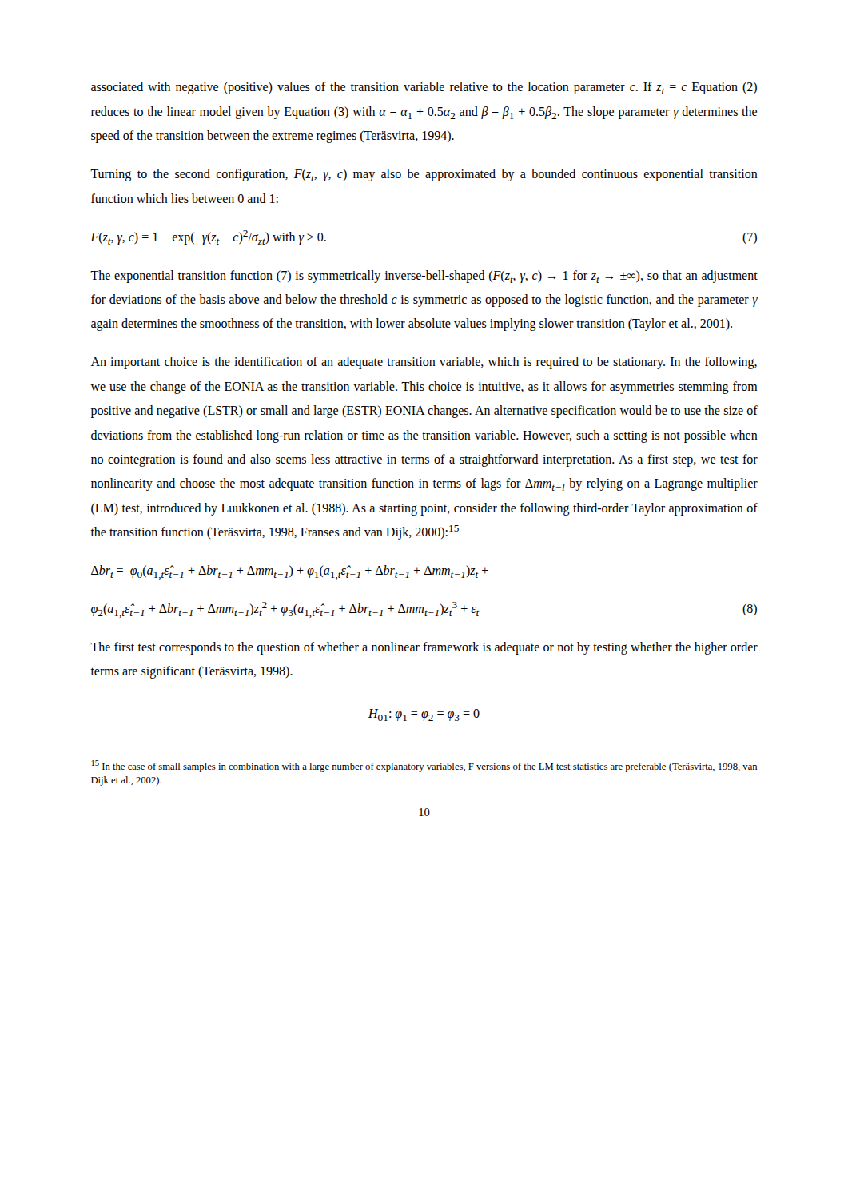associated with negative (positive) values of the transition variable relative to the location parameter c. If zt = c Equation (2) reduces to the linear model given by Equation (3) with α = α1 + 0.5α2 and β = β1 + 0.5β2. The slope parameter γ determines the speed of the transition between the extreme regimes (Teräsvirta, 1994).
Turning to the second configuration, F(zt, γ, c) may also be approximated by a bounded continuous exponential transition function which lies between 0 and 1:
F(zt, γ, c) = 1 − exp(−γ(zt − c)2/σzt) with γ > 0. (7)
The exponential transition function (7) is symmetrically inverse-bell-shaped (F(zt, γ, c) → 1 for zt → ±∞), so that an adjustment for deviations of the basis above and below the threshold c is symmetric as opposed to the logistic function, and the parameter γ again determines the smoothness of the transition, with lower absolute values implying slower transition (Taylor et al., 2001).
An important choice is the identification of an adequate transition variable, which is required to be stationary. In the following, we use the change of the EONIA as the transition variable. This choice is intuitive, as it allows for asymmetries stemming from positive and negative (LSTR) or small and large (ESTR) EONIA changes. An alternative specification would be to use the size of deviations from the established long-run relation or time as the transition variable. However, such a setting is not possible when no cointegration is found and also seems less attractive in terms of a straightforward interpretation. As a first step, we test for nonlinearity and choose the most adequate transition function in terms of lags for Δmmt−l by relying on a Lagrange multiplier (LM) test, introduced by Luukkonen et al. (1988). As a starting point, consider the following third-order Taylor approximation of the transition function (Teräsvirta, 1998, Franses and van Dijk, 2000):15
Δbrt = φ0(a1,tε̂t−1 + Δbrt−1 + Δmmt−1) + φ1(a1,tε̂t−1 + Δbrt−1 + Δmmt−1)zt +
φ2(a1,tε̂t−1 + Δbrt−1 + Δmmt−1)zt2 + φ3(a1,tε̂t−1 + Δbrt−1 + Δmmt−1)zt3 + εt (8)
The first test corresponds to the question of whether a nonlinear framework is adequate or not by testing whether the higher order terms are significant (Teräsvirta, 1998).
H01: φ1 = φ2 = φ3 = 0
15 In the case of small samples in combination with a large number of explanatory variables, F versions of the LM test statistics are preferable (Teräsvirta, 1998, van Dijk et al., 2002).
10